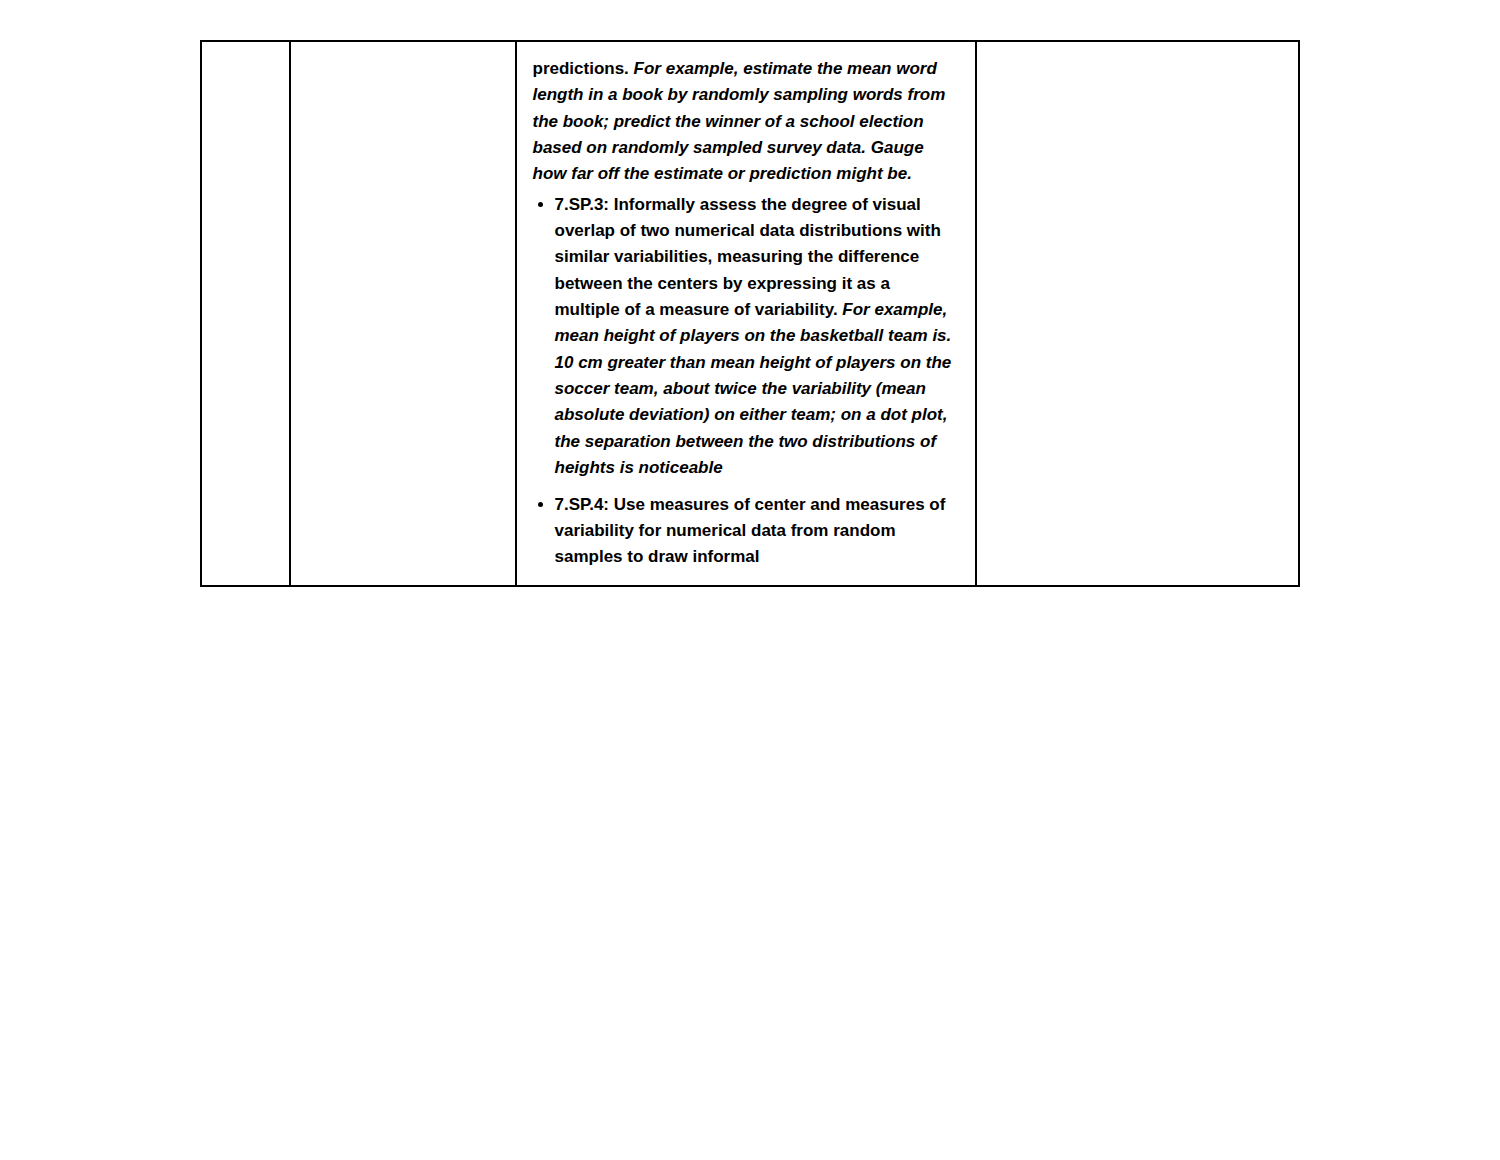| | | predictions. For example, estimate the mean word length in a book by randomly sampling words from the book; predict the winner of a school election based on randomly sampled survey data. Gauge how far off the estimate or prediction might be. 7.SP.3: Informally assess the degree of visual overlap of two numerical data distributions with similar variabilities, measuring the difference between the centers by expressing it as a multiple of a measure of variability. For example, mean height of players on the basketball team is. 10 cm greater than mean height of players on the soccer team, about twice the variability (mean absolute deviation) on either team; on a dot plot, the separation between the two distributions of heights is noticeable 7.SP.4: Use measures of center and measures of variability for numerical data from random samples to draw informal | |